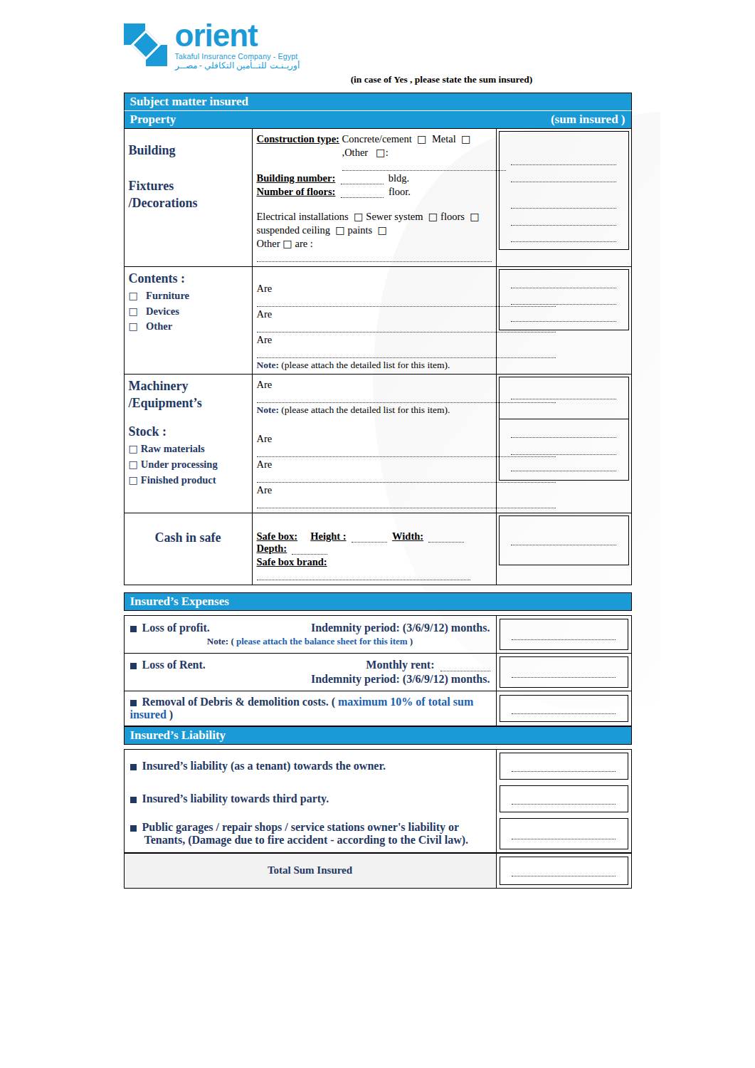orient
Takaful Insurance Company - Egypt
أوريـنـت للتــأمين التكافلي - مصــر
(in case of Yes , please state the sum insured)
Subject matter insured
Property (sum insured )
| Building Fixtures /Decorations | Construction type: Concrete/cement □ Metal □ ,Other □ : Building number: bldg. Number of floors: floor. Electrical installations □ Sewer system □ floors □ suspended ceiling □ paints □ Other □ are : | |
| Contents : □ Furniture □ Devices □ Other | Are Are Are Note: (please attach the detailed list for this item). | |
| Machinery /Equipment’s Stock : □ Raw materials □ Under processing □ Finished product | Are Note: (please attach the detailed list for this item). Are Are Are | |
| Cash in safe | Safe box: Height : Width: Depth: Safe box brand: | |
Insured’s Expenses
| Loss of profit. Indemnity period: (3/6/9/12) months. Note: ( please attach the balance sheet for this item ) | |
| Loss of Rent. Monthly rent: Indemnity period: (3/6/9/12) months. | |
| Removal of Debris & demolition costs. ( maximum 10% of total sum insured ) | |
Insured’s Liability
| Insured’s liability (as a tenant) towards the owner. | |
| Insured’s liability towards third party. | |
| Public garages / repair shops / service stations owner's liability or Tenants, (Damage due to fire accident - according to the Civil law). | |
| Total Sum Insured | |